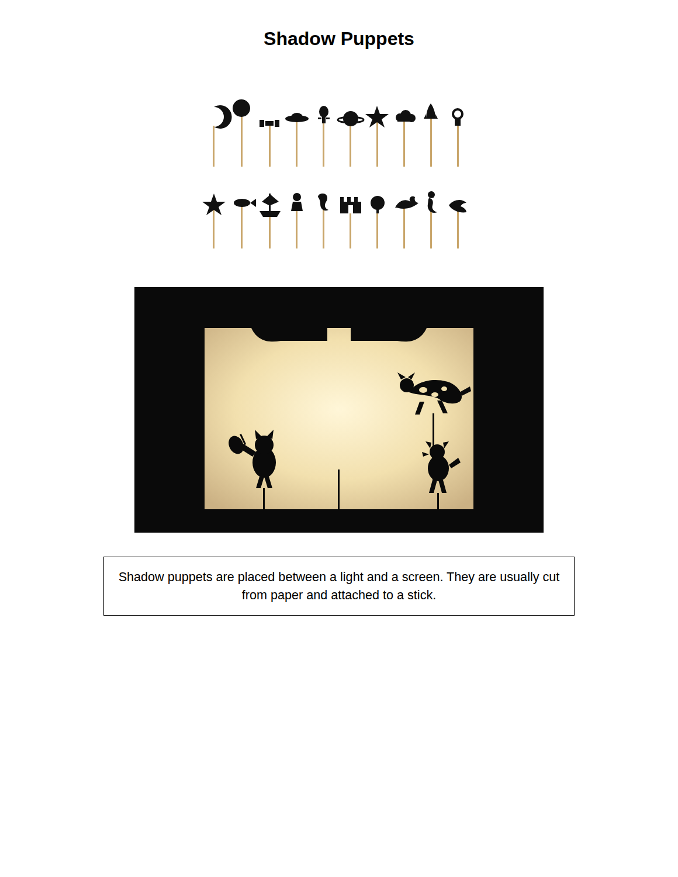Shadow Puppets
Shadow puppets are placed between a light and a screen. They are usually cut from paper and attached to a stick.